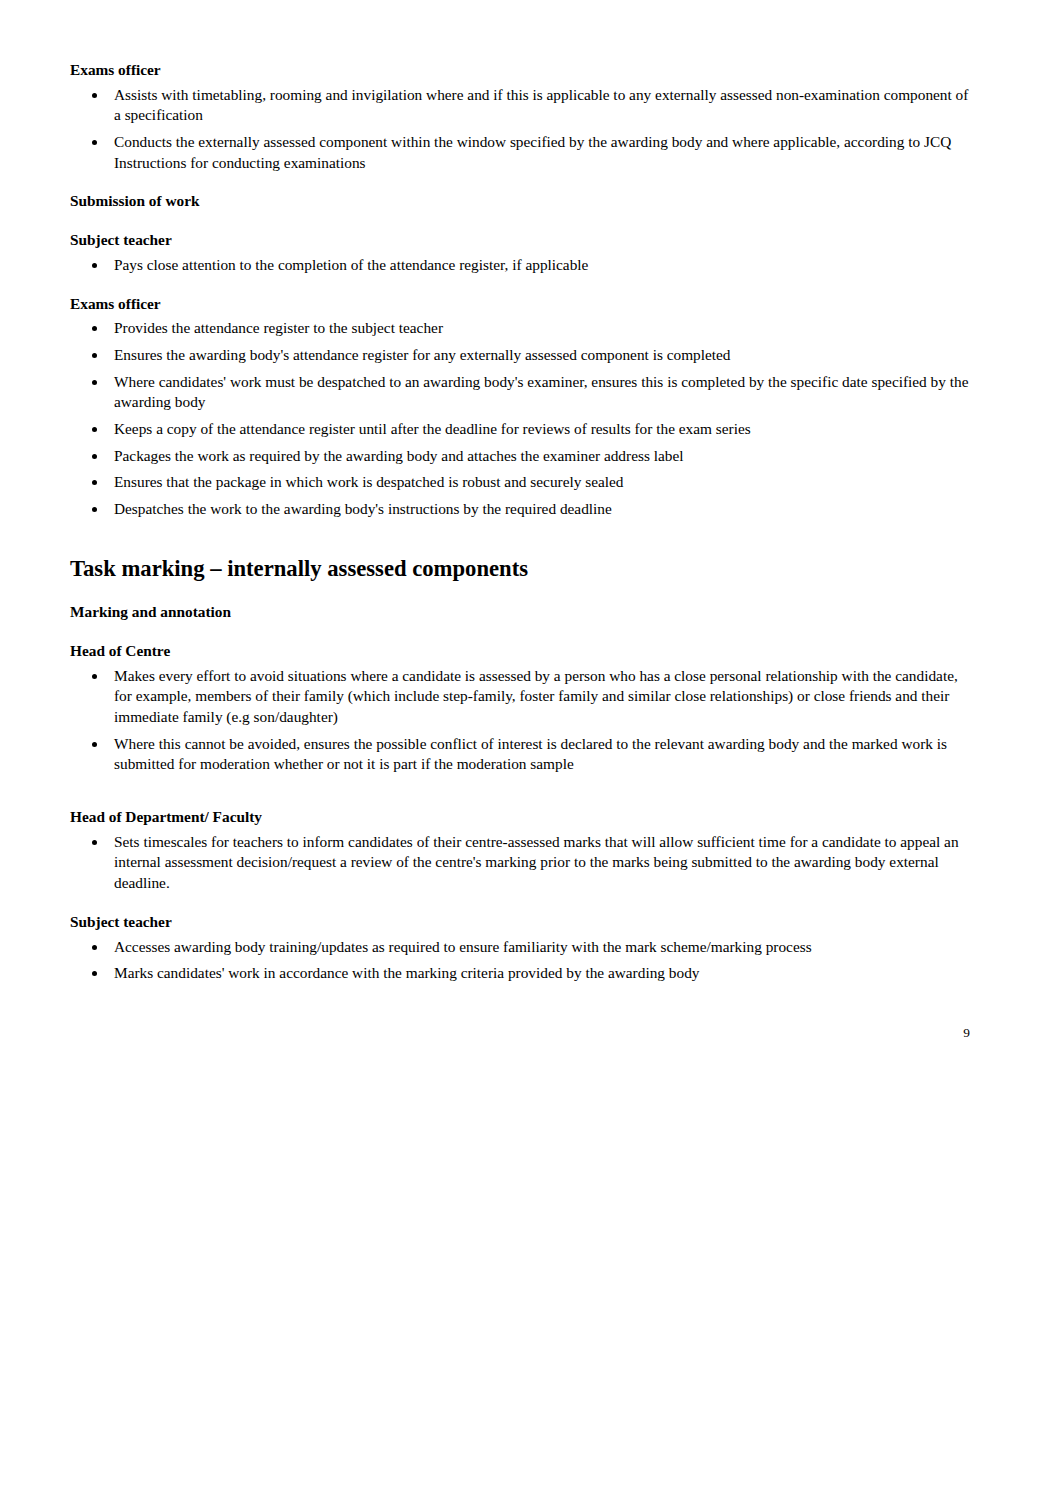Exams officer
Assists with timetabling, rooming and invigilation where and if this is applicable to any externally assessed non-examination component of a specification
Conducts the externally assessed component within the window specified by the awarding body and where applicable, according to JCQ Instructions for conducting examinations
Submission of work
Subject teacher
Pays close attention to the completion of the attendance register, if applicable
Exams officer
Provides the attendance register to the subject teacher
Ensures the awarding body's attendance register for any externally assessed component is completed
Where candidates' work must be despatched to an awarding body's examiner, ensures this is completed by the specific date specified by the awarding body
Keeps a copy of the attendance register until after the deadline for reviews of results for the exam series
Packages the work as required by the awarding body and attaches the examiner address label
Ensures that the package in which work is despatched is robust and securely sealed
Despatches the work to the awarding body's instructions by the required deadline
Task marking – internally assessed components
Marking and annotation
Head of Centre
Makes every effort to avoid situations where a candidate is assessed by a person who has a close personal relationship with the candidate, for example, members of their family (which include step-family, foster family and similar close relationships) or close friends and their immediate family (e.g son/daughter)
Where this cannot be avoided, ensures the possible conflict of interest is declared to the relevant awarding body and the marked work is submitted for moderation whether or not it is part if the moderation sample
Head of Department/ Faculty
Sets timescales for teachers to inform candidates of their centre-assessed marks that will allow sufficient time for a candidate to appeal an internal assessment decision/request a review of the centre's marking prior to the marks being submitted to the awarding body external deadline.
Subject teacher
Accesses awarding body training/updates as required to ensure familiarity with the mark scheme/marking process
Marks candidates' work in accordance with the marking criteria provided by the awarding body
9